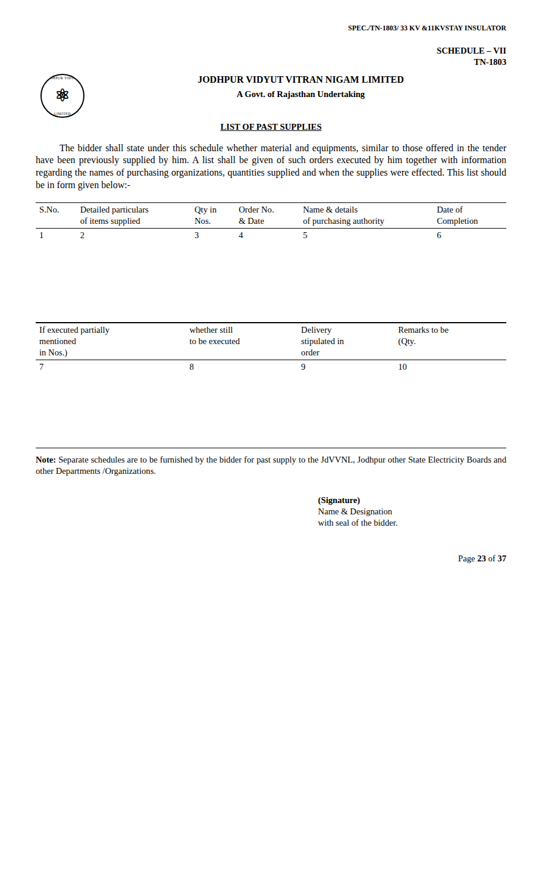SPEC./TN-1803/ 33 KV &11KVSTAY INSULATOR
SCHEDULE – VII
TN-1803
JODHPUR VIDYUT
⚛
LIMITED
JODHPUR VIDYUT VITRAN NIGAM LIMITED
A Govt. of Rajasthan Undertaking
LIST OF PAST SUPPLIES
The bidder shall state under this schedule whether material and equipments, similar to those offered in the tender have been previously supplied by him. A list shall be given of such orders executed by him together with information regarding the names of purchasing organizations, quantities supplied and when the supplies were effected. This list should be in form given below:-
| S.No. | Detailed particulars of items supplied | Qty in Nos. | Order No. & Date | Name & details of purchasing authority | Date of Completion |
| --- | --- | --- | --- | --- | --- |
| 1 | 2 | 3 | 4 | 5 | 6 |
| If executed partially mentioned in Nos.) | whether still to be executed | Delivery stipulated in order | Remarks to be (Qty. |
| --- | --- | --- | --- |
| 7 | 8 | 9 | 10 |
Note: Separate schedules are to be furnished by the bidder for past supply to the JdVVNL, Jodhpur other State Electricity Boards and other Departments /Organizations.
(Signature)
Name & Designation
with seal of the bidder.
Page 23 of 37